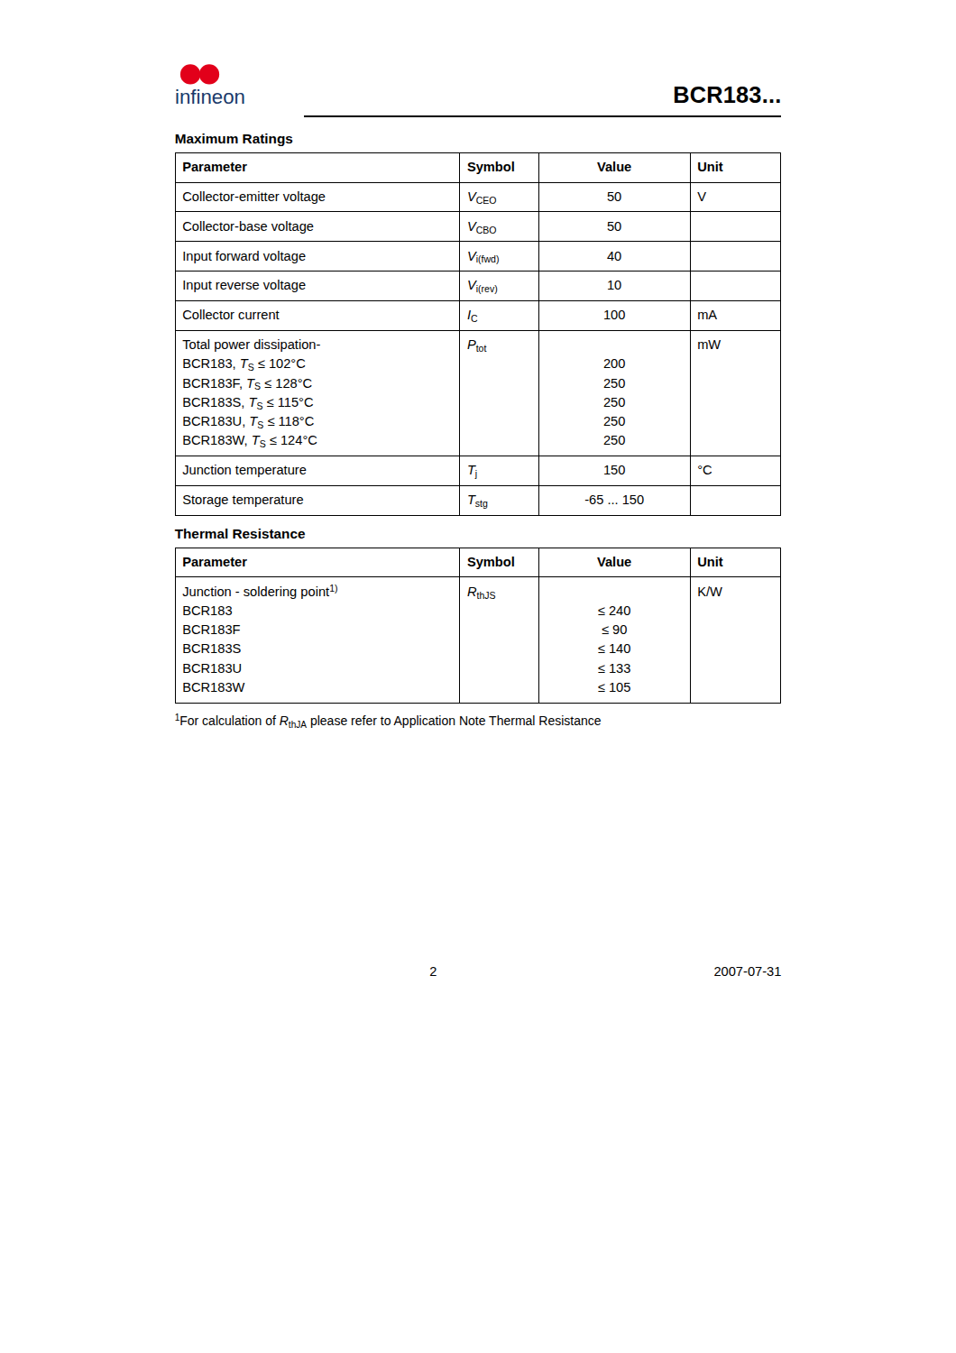infineon
BCR183...
Maximum Ratings
| Parameter | Symbol | Value | Unit |
| --- | --- | --- | --- |
| Collector-emitter voltage | V CEO | 50 | V |
| Collector-base voltage | V CBO | 50 | |
| Input forward voltage | V i(fwd) | 40 | |
| Input reverse voltage | V i(rev) | 10 | |
| Collector current | I C | 100 | mA |
| Total power dissipation- BCR183, T S ≤ 102°C BCR183F, T S ≤ 128°C BCR183S, T S ≤ 115°C BCR183U, T S ≤ 118°C BCR183W, T S ≤ 124°C | P tot | 200 250 250 250 250 | mW |
| Junction temperature | T j | 150 | °C |
| Storage temperature | T stg | -65 ... 150 | |
Thermal Resistance
| Parameter | Symbol | Value | Unit |
| --- | --- | --- | --- |
| Junction - soldering point 1) BCR183 BCR183F BCR183S BCR183U BCR183W | R thJS | ≤ 240 ≤ 90 ≤ 140 ≤ 133 ≤ 105 | K/W |
1For calculation of RthJA please refer to Application Note Thermal Resistance
2
2007-07-31